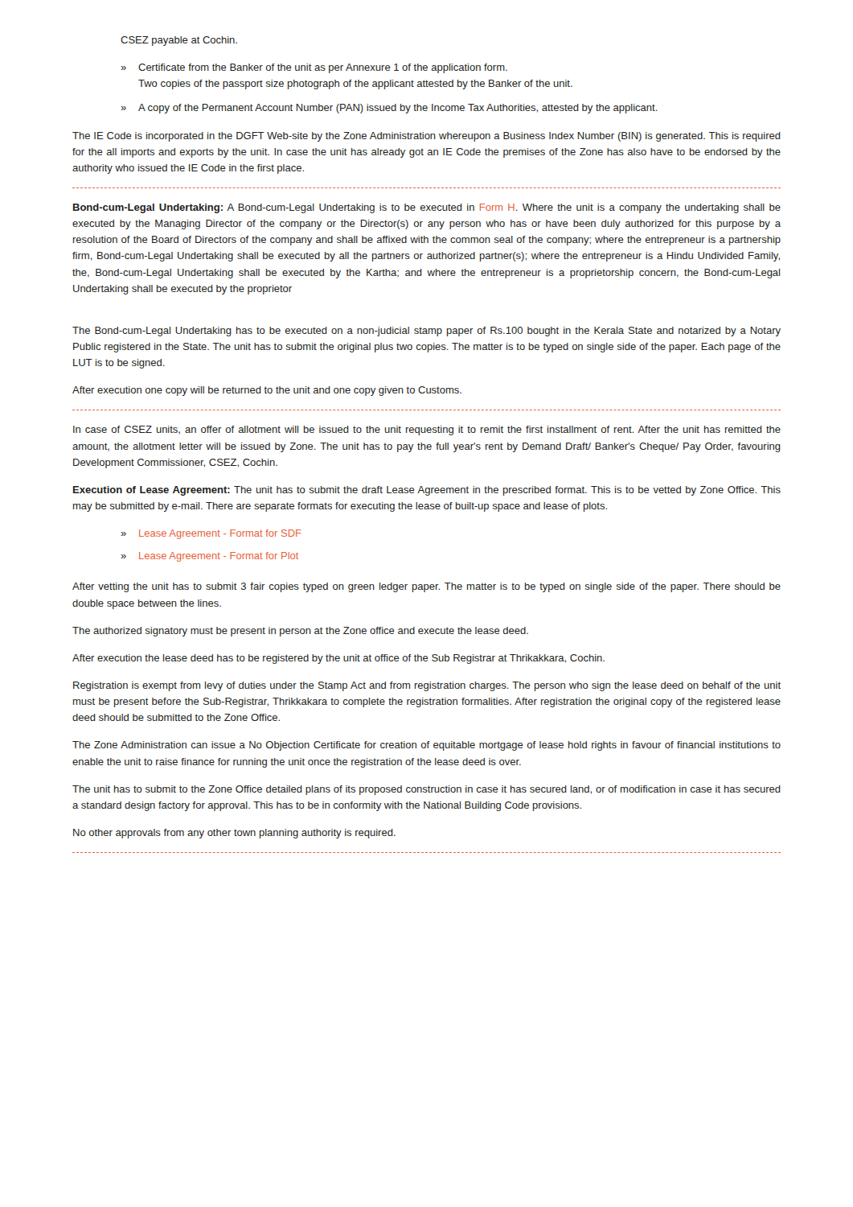CSEZ payable at Cochin.
Certificate from the Banker of the unit as per Annexure 1 of the application form.
Two copies of the passport size photograph of the applicant attested by the Banker of the unit.
A copy of the Permanent Account Number (PAN) issued by the Income Tax Authorities, attested by the applicant.
The IE Code is incorporated in the DGFT Web-site by the Zone Administration whereupon a Business Index Number (BIN) is generated. This is required for the all imports and exports by the unit. In case the unit has already got an IE Code the premises of the Zone has also have to be endorsed by the authority who issued the IE Code in the first place.
Bond-cum-Legal Undertaking: A Bond-cum-Legal Undertaking is to be executed in Form H. Where the unit is a company the undertaking shall be executed by the Managing Director of the company or the Director(s) or any person who has or have been duly authorized for this purpose by a resolution of the Board of Directors of the company and shall be affixed with the common seal of the company; where the entrepreneur is a partnership firm, Bond-cum-Legal Undertaking shall be executed by all the partners or authorized partner(s); where the entrepreneur is a Hindu Undivided Family, the, Bond-cum-Legal Undertaking shall be executed by the Kartha; and where the entrepreneur is a proprietorship concern, the Bond-cum-Legal Undertaking shall be executed by the proprietor
The Bond-cum-Legal Undertaking has to be executed on a non-judicial stamp paper of Rs.100 bought in the Kerala State and notarized by a Notary Public registered in the State. The unit has to submit the original plus two copies. The matter is to be typed on single side of the paper. Each page of the LUT is to be signed.
After execution one copy will be returned to the unit and one copy given to Customs.
In case of CSEZ units, an offer of allotment will be issued to the unit requesting it to remit the first installment of rent. After the unit has remitted the amount, the allotment letter will be issued by Zone. The unit has to pay the full year's rent by Demand Draft/ Banker's Cheque/ Pay Order, favouring Development Commissioner, CSEZ, Cochin.
Execution of Lease Agreement: The unit has to submit the draft Lease Agreement in the prescribed format. This is to be vetted by Zone Office. This may be submitted by e-mail. There are separate formats for executing the lease of built-up space and lease of plots.
Lease Agreement - Format for SDF
Lease Agreement - Format for Plot
After vetting the unit has to submit 3 fair copies typed on green ledger paper. The matter is to be typed on single side of the paper. There should be double space between the lines.
The authorized signatory must be present in person at the Zone office and execute the lease deed.
After execution the lease deed has to be registered by the unit at office of the Sub Registrar at Thrikakkara, Cochin.
Registration is exempt from levy of duties under the Stamp Act and from registration charges. The person who sign the lease deed on behalf of the unit must be present before the Sub-Registrar, Thrikkakara to complete the registration formalities. After registration the original copy of the registered lease deed should be submitted to the Zone Office.
The Zone Administration can issue a No Objection Certificate for creation of equitable mortgage of lease hold rights in favour of financial institutions to enable the unit to raise finance for running the unit once the registration of the lease deed is over.
The unit has to submit to the Zone Office detailed plans of its proposed construction in case it has secured land, or of modification in case it has secured a standard design factory for approval. This has to be in conformity with the National Building Code provisions.
No other approvals from any other town planning authority is required.